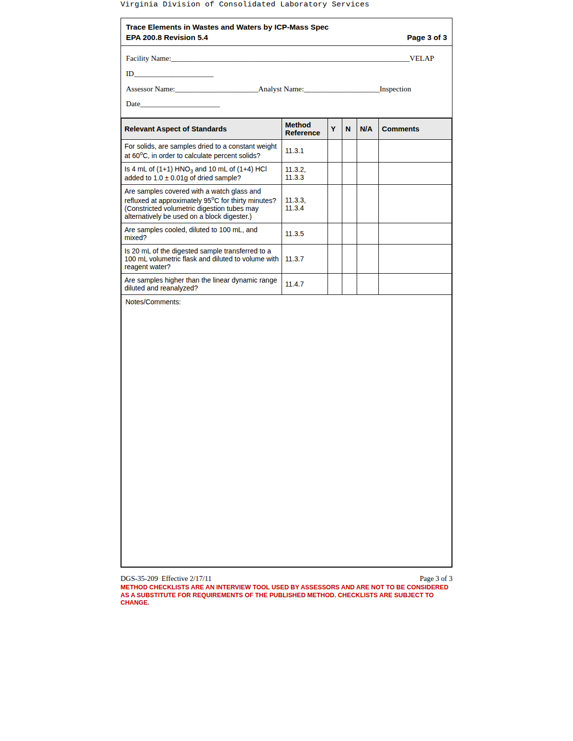Virginia Division of Consolidated Laboratory Services
Trace Elements in Wastes and Waters by ICP-Mass Spec
EPA 200.8 Revision 5.4 Page 3 of 3
Facility Name:_______________________________________________________________VELAP ID_____________________
Assessor Name:______________________Analyst Name:____________________Inspection Date_____________________
| Relevant Aspect of Standards | Method Reference | Y | N | N/A | Comments |
| --- | --- | --- | --- | --- | --- |
| For solids, are samples dried to a constant weight at 60 o C, in order to calculate percent solids? | 11.3.1 | | | | |
| Is 4 mL of (1+1) HNO 3 and 10 mL of (1+4) HCl added to 1.0 ± 0.01g of dried sample? | 11.3.2, 11.3.3 | | | | |
| Are samples covered with a watch glass and refluxed at approximately 95 o C for thirty minutes? (Constricted volumetric digestion tubes may alternatively be used on a block digester.) | 11.3.3, 11.3.4 | | | | |
| Are samples cooled, diluted to 100 mL, and mixed? | 11.3.5 | | | | |
| Is 20 mL of the digested sample transferred to a 100 mL volumetric flask and diluted to volume with reagent water? | 11.3.7 | | | | |
| Are samples higher than the linear dynamic range diluted and reanalyzed? | 11.4.7 | | | | |
Notes/Comments:
DGS-35-209 Effective 2/17/11 Page 3 of 3
METHOD CHECKLISTS ARE AN INTERVIEW TOOL USED BY ASSESSORS AND ARE NOT TO BE CONSIDERED AS A SUBSTITUTE FOR REQUIREMENTS OF THE PUBLISHED METHOD. CHECKLISTS ARE SUBJECT TO CHANGE.